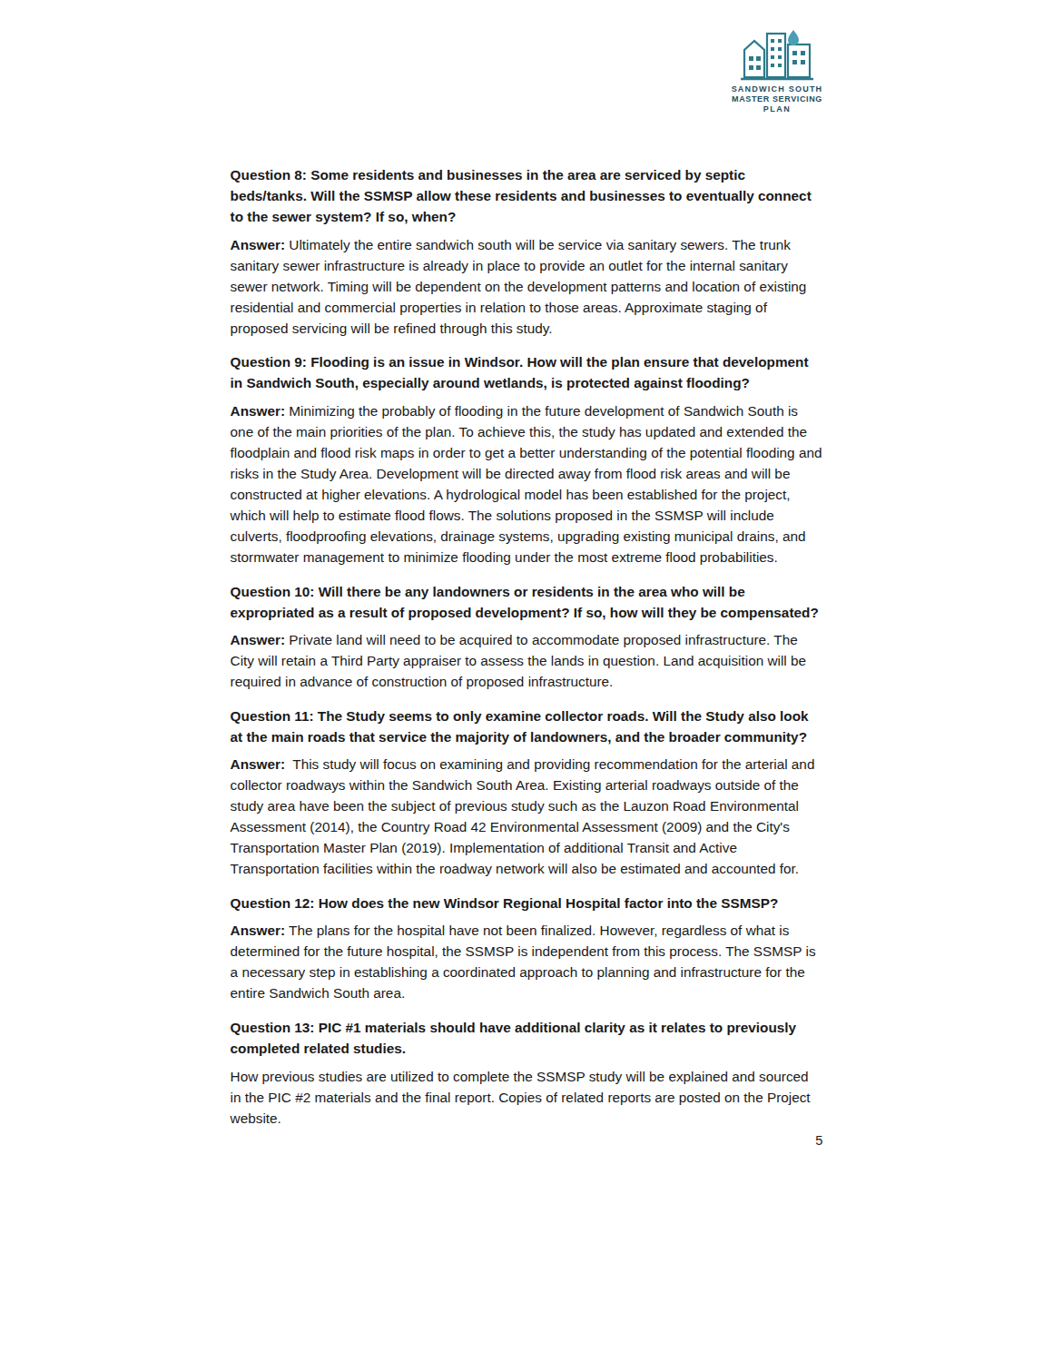SANDWICH SOUTH
MASTER SERVICING
PLAN
Question 8: Some residents and businesses in the area are serviced by septic beds/tanks. Will the SSMSP allow these residents and businesses to eventually connect to the sewer system? If so, when?
Answer: Ultimately the entire sandwich south will be service via sanitary sewers. The trunk sanitary sewer infrastructure is already in place to provide an outlet for the internal sanitary sewer network. Timing will be dependent on the development patterns and location of existing residential and commercial properties in relation to those areas. Approximate staging of proposed servicing will be refined through this study.
Question 9: Flooding is an issue in Windsor. How will the plan ensure that development in Sandwich South, especially around wetlands, is protected against flooding?
Answer: Minimizing the probably of flooding in the future development of Sandwich South is one of the main priorities of the plan. To achieve this, the study has updated and extended the floodplain and flood risk maps in order to get a better understanding of the potential flooding and risks in the Study Area. Development will be directed away from flood risk areas and will be constructed at higher elevations. A hydrological model has been established for the project, which will help to estimate flood flows. The solutions proposed in the SSMSP will include culverts, floodproofing elevations, drainage systems, upgrading existing municipal drains, and stormwater management to minimize flooding under the most extreme flood probabilities.
Question 10: Will there be any landowners or residents in the area who will be expropriated as a result of proposed development? If so, how will they be compensated?
Answer: Private land will need to be acquired to accommodate proposed infrastructure. The City will retain a Third Party appraiser to assess the lands in question. Land acquisition will be required in advance of construction of proposed infrastructure.
Question 11: The Study seems to only examine collector roads. Will the Study also look at the main roads that service the majority of landowners, and the broader community?
Answer: This study will focus on examining and providing recommendation for the arterial and collector roadways within the Sandwich South Area. Existing arterial roadways outside of the study area have been the subject of previous study such as the Lauzon Road Environmental Assessment (2014), the Country Road 42 Environmental Assessment (2009) and the City's Transportation Master Plan (2019). Implementation of additional Transit and Active Transportation facilities within the roadway network will also be estimated and accounted for.
Question 12: How does the new Windsor Regional Hospital factor into the SSMSP?
Answer: The plans for the hospital have not been finalized. However, regardless of what is determined for the future hospital, the SSMSP is independent from this process. The SSMSP is a necessary step in establishing a coordinated approach to planning and infrastructure for the entire Sandwich South area.
Question 13: PIC #1 materials should have additional clarity as it relates to previously completed related studies.
How previous studies are utilized to complete the SSMSP study will be explained and sourced in the PIC #2 materials and the final report. Copies of related reports are posted on the Project website.
5